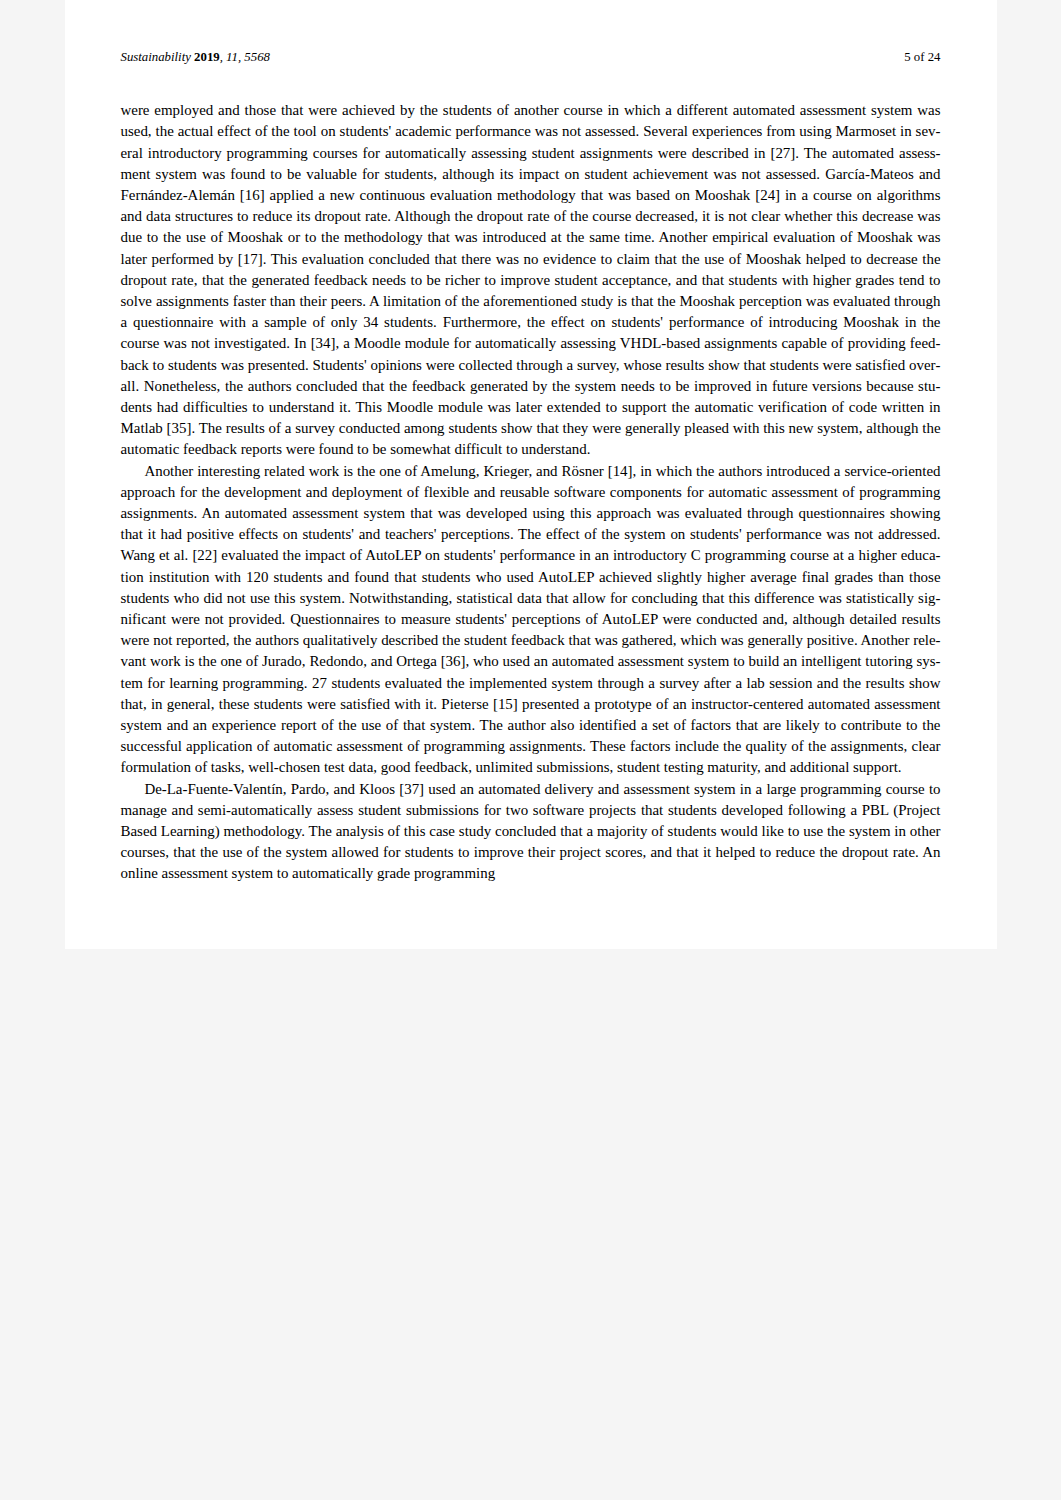Sustainability 2019, 11, 5568
5 of 24
were employed and those that were achieved by the students of another course in which a different automated assessment system was used, the actual effect of the tool on students' academic performance was not assessed. Several experiences from using Marmoset in several introductory programming courses for automatically assessing student assignments were described in [27]. The automated assessment system was found to be valuable for students, although its impact on student achievement was not assessed. García-Mateos and Fernández-Alemán [16] applied a new continuous evaluation methodology that was based on Mooshak [24] in a course on algorithms and data structures to reduce its dropout rate. Although the dropout rate of the course decreased, it is not clear whether this decrease was due to the use of Mooshak or to the methodology that was introduced at the same time. Another empirical evaluation of Mooshak was later performed by [17]. This evaluation concluded that there was no evidence to claim that the use of Mooshak helped to decrease the dropout rate, that the generated feedback needs to be richer to improve student acceptance, and that students with higher grades tend to solve assignments faster than their peers. A limitation of the aforementioned study is that the Mooshak perception was evaluated through a questionnaire with a sample of only 34 students. Furthermore, the effect on students' performance of introducing Mooshak in the course was not investigated. In [34], a Moodle module for automatically assessing VHDL-based assignments capable of providing feedback to students was presented. Students' opinions were collected through a survey, whose results show that students were satisfied overall. Nonetheless, the authors concluded that the feedback generated by the system needs to be improved in future versions because students had difficulties to understand it. This Moodle module was later extended to support the automatic verification of code written in Matlab [35]. The results of a survey conducted among students show that they were generally pleased with this new system, although the automatic feedback reports were found to be somewhat difficult to understand.
Another interesting related work is the one of Amelung, Krieger, and Rösner [14], in which the authors introduced a service-oriented approach for the development and deployment of flexible and reusable software components for automatic assessment of programming assignments. An automated assessment system that was developed using this approach was evaluated through questionnaires showing that it had positive effects on students' and teachers' perceptions. The effect of the system on students' performance was not addressed. Wang et al. [22] evaluated the impact of AutoLEP on students' performance in an introductory C programming course at a higher education institution with 120 students and found that students who used AutoLEP achieved slightly higher average final grades than those students who did not use this system. Notwithstanding, statistical data that allow for concluding that this difference was statistically significant were not provided. Questionnaires to measure students' perceptions of AutoLEP were conducted and, although detailed results were not reported, the authors qualitatively described the student feedback that was gathered, which was generally positive. Another relevant work is the one of Jurado, Redondo, and Ortega [36], who used an automated assessment system to build an intelligent tutoring system for learning programming. 27 students evaluated the implemented system through a survey after a lab session and the results show that, in general, these students were satisfied with it. Pieterse [15] presented a prototype of an instructor-centered automated assessment system and an experience report of the use of that system. The author also identified a set of factors that are likely to contribute to the successful application of automatic assessment of programming assignments. These factors include the quality of the assignments, clear formulation of tasks, well-chosen test data, good feedback, unlimited submissions, student testing maturity, and additional support.
De-La-Fuente-Valentín, Pardo, and Kloos [37] used an automated delivery and assessment system in a large programming course to manage and semi-automatically assess student submissions for two software projects that students developed following a PBL (Project Based Learning) methodology. The analysis of this case study concluded that a majority of students would like to use the system in other courses, that the use of the system allowed for students to improve their project scores, and that it helped to reduce the dropout rate. An online assessment system to automatically grade programming